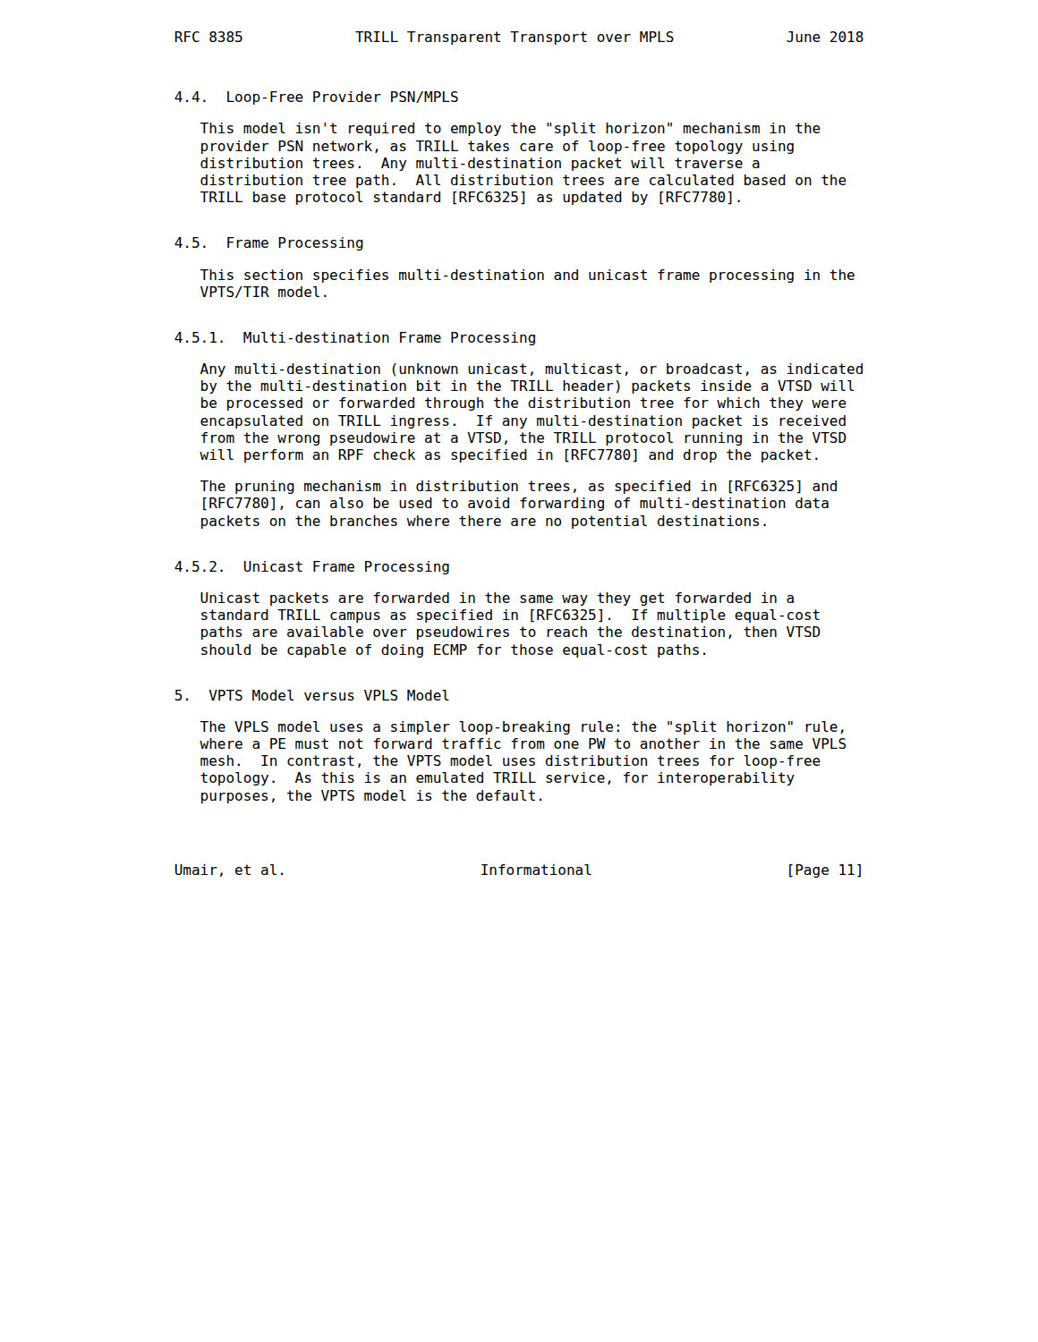RFC 8385 TRILL Transparent Transport over MPLS June 2018
4.4. Loop-Free Provider PSN/MPLS
This model isn't required to employ the "split horizon" mechanism in the provider PSN network, as TRILL takes care of loop-free topology using distribution trees. Any multi-destination packet will traverse a distribution tree path. All distribution trees are calculated based on the TRILL base protocol standard [RFC6325] as updated by [RFC7780].
4.5. Frame Processing
This section specifies multi-destination and unicast frame processing in the VPTS/TIR model.
4.5.1. Multi-destination Frame Processing
Any multi-destination (unknown unicast, multicast, or broadcast, as indicated by the multi-destination bit in the TRILL header) packets inside a VTSD will be processed or forwarded through the distribution tree for which they were encapsulated on TRILL ingress. If any multi-destination packet is received from the wrong pseudowire at a VTSD, the TRILL protocol running in the VTSD will perform an RPF check as specified in [RFC7780] and drop the packet.
The pruning mechanism in distribution trees, as specified in [RFC6325] and [RFC7780], can also be used to avoid forwarding of multi-destination data packets on the branches where there are no potential destinations.
4.5.2. Unicast Frame Processing
Unicast packets are forwarded in the same way they get forwarded in a standard TRILL campus as specified in [RFC6325]. If multiple equal-cost paths are available over pseudowires to reach the destination, then VTSD should be capable of doing ECMP for those equal-cost paths.
5. VPTS Model versus VPLS Model
The VPLS model uses a simpler loop-breaking rule: the "split horizon" rule, where a PE must not forward traffic from one PW to another in the same VPLS mesh. In contrast, the VPTS model uses distribution trees for loop-free topology. As this is an emulated TRILL service, for interoperability purposes, the VPTS model is the default.
Umair, et al. Informational [Page 11]